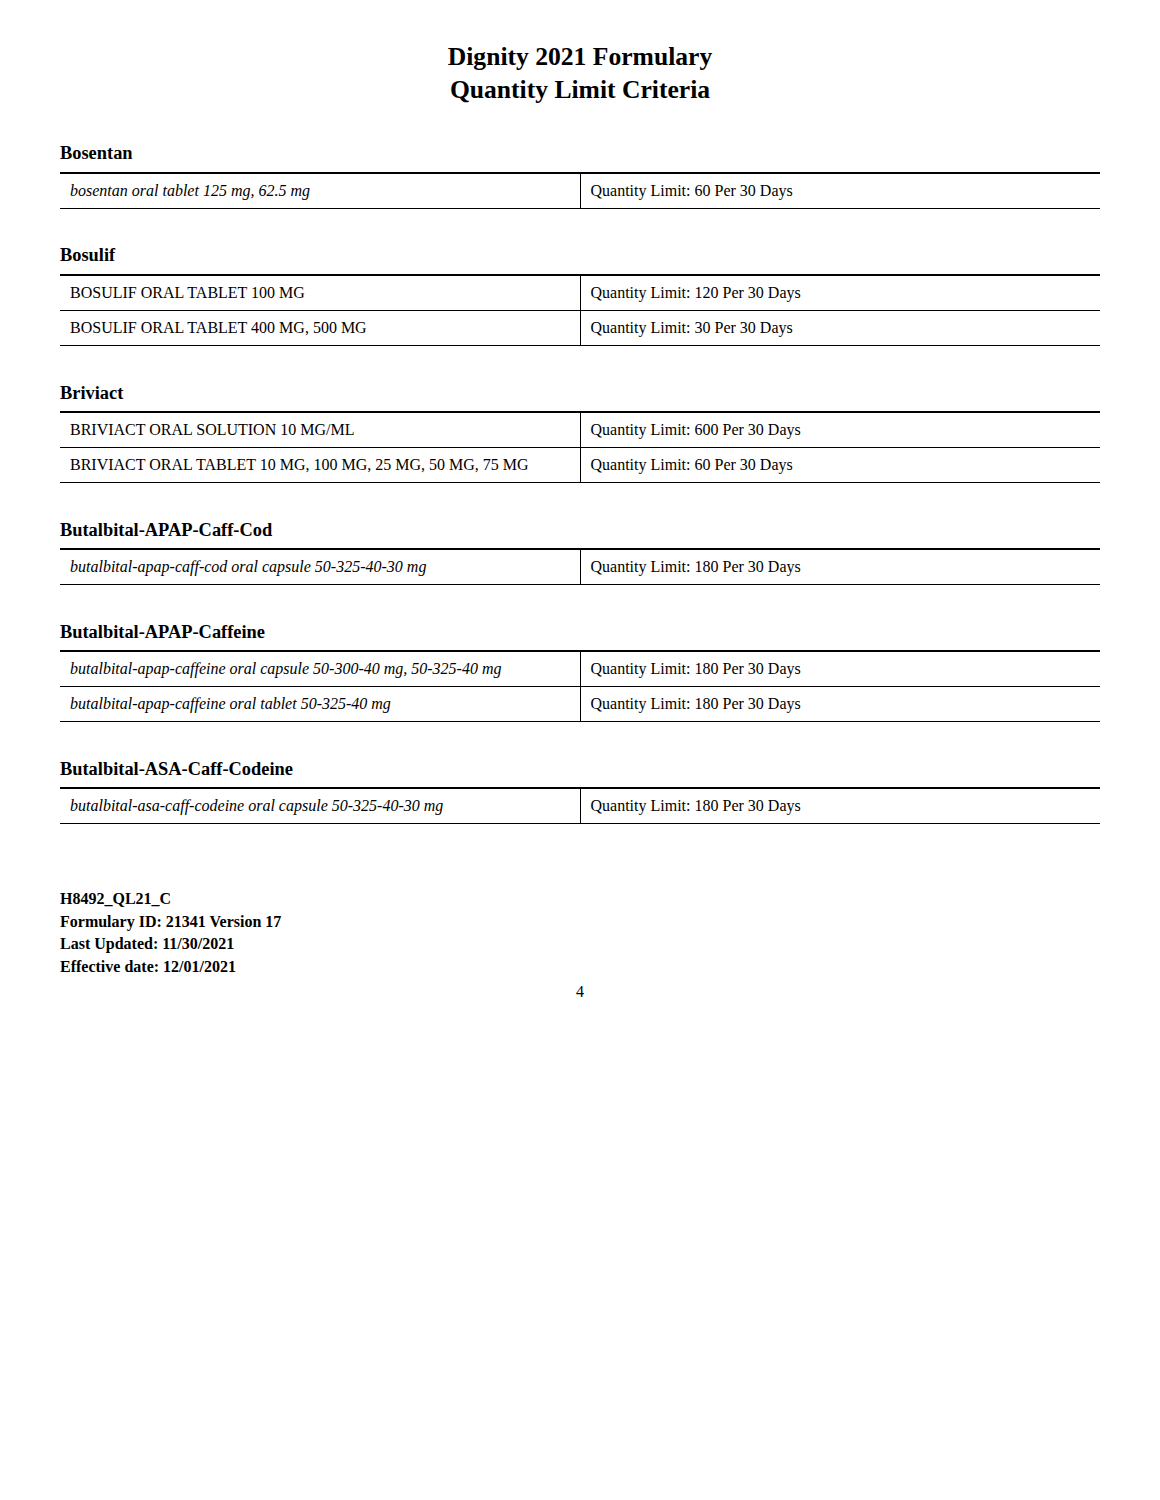Dignity 2021 FormularyQuantity Limit Criteria
Bosentan
| bosentan oral tablet 125 mg, 62.5 mg | Quantity Limit: 60 Per 30 Days |
Bosulif
| BOSULIF ORAL TABLET 100 MG | Quantity Limit: 120 Per 30 Days |
| BOSULIF ORAL TABLET 400 MG, 500 MG | Quantity Limit: 30 Per 30 Days |
Briviact
| BRIVIACT ORAL SOLUTION 10 MG/ML | Quantity Limit: 600 Per 30 Days |
| BRIVIACT ORAL TABLET 10 MG, 100 MG, 25 MG, 50 MG, 75 MG | Quantity Limit: 60 Per 30 Days |
Butalbital-APAP-Caff-Cod
| butalbital-apap-caff-cod oral capsule 50-325-40-30 mg | Quantity Limit: 180 Per 30 Days |
Butalbital-APAP-Caffeine
| butalbital-apap-caffeine oral capsule 50-300-40 mg, 50-325-40 mg | Quantity Limit: 180 Per 30 Days |
| butalbital-apap-caffeine oral tablet 50-325-40 mg | Quantity Limit: 180 Per 30 Days |
Butalbital-ASA-Caff-Codeine
| butalbital-asa-caff-codeine oral capsule 50-325-40-30 mg | Quantity Limit: 180 Per 30 Days |
H8492_QL21_C
Formulary ID: 21341 Version 17
Last Updated: 11/30/2021
Effective date: 12/01/2021
4